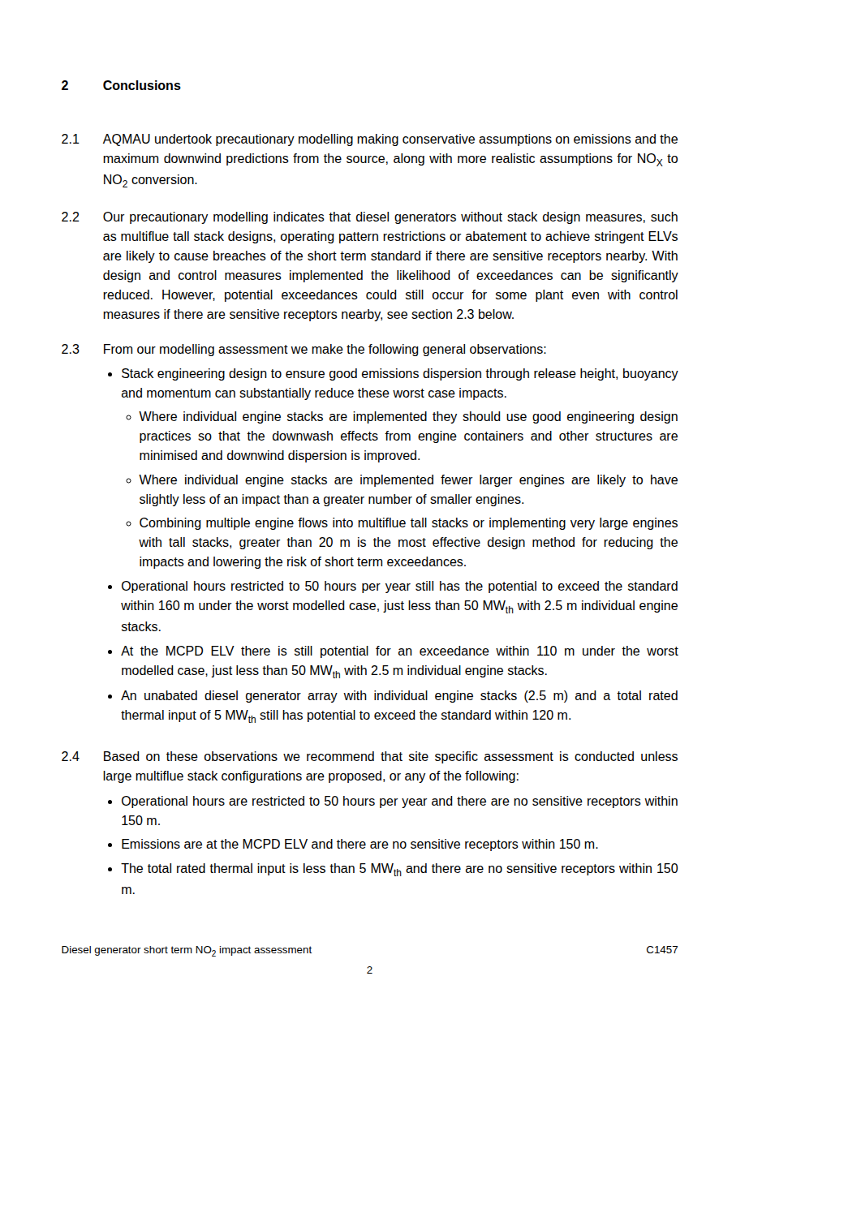2
Conclusions
2.1
AQMAU undertook precautionary modelling making conservative assumptions on emissions and the maximum downwind predictions from the source, along with more realistic assumptions for NOX to NO2 conversion.
2.2
Our precautionary modelling indicates that diesel generators without stack design measures, such as multiflue tall stack designs, operating pattern restrictions or abatement to achieve stringent ELVs are likely to cause breaches of the short term standard if there are sensitive receptors nearby. With design and control measures implemented the likelihood of exceedances can be significantly reduced. However, potential exceedances could still occur for some plant even with control measures if there are sensitive receptors nearby, see section 2.3 below.
2.3
From our modelling assessment we make the following general observations:
Stack engineering design to ensure good emissions dispersion through release height, buoyancy and momentum can substantially reduce these worst case impacts.
Where individual engine stacks are implemented they should use good engineering design practices so that the downwash effects from engine containers and other structures are minimised and downwind dispersion is improved.
Where individual engine stacks are implemented fewer larger engines are likely to have slightly less of an impact than a greater number of smaller engines.
Combining multiple engine flows into multiflue tall stacks or implementing very large engines with tall stacks, greater than 20 m is the most effective design method for reducing the impacts and lowering the risk of short term exceedances.
Operational hours restricted to 50 hours per year still has the potential to exceed the standard within 160 m under the worst modelled case, just less than 50 MWth with 2.5 m individual engine stacks.
At the MCPD ELV there is still potential for an exceedance within 110 m under the worst modelled case, just less than 50 MWth with 2.5 m individual engine stacks.
An unabated diesel generator array with individual engine stacks (2.5 m) and a total rated thermal input of 5 MWth still has potential to exceed the standard within 120 m.
2.4
Based on these observations we recommend that site specific assessment is conducted unless large multiflue stack configurations are proposed, or any of the following:
Operational hours are restricted to 50 hours per year and there are no sensitive receptors within 150 m.
Emissions are at the MCPD ELV and there are no sensitive receptors within 150 m.
The total rated thermal input is less than 5 MWth and there are no sensitive receptors within 150 m.
Diesel generator short term NO2 impact assessment
C1457
2